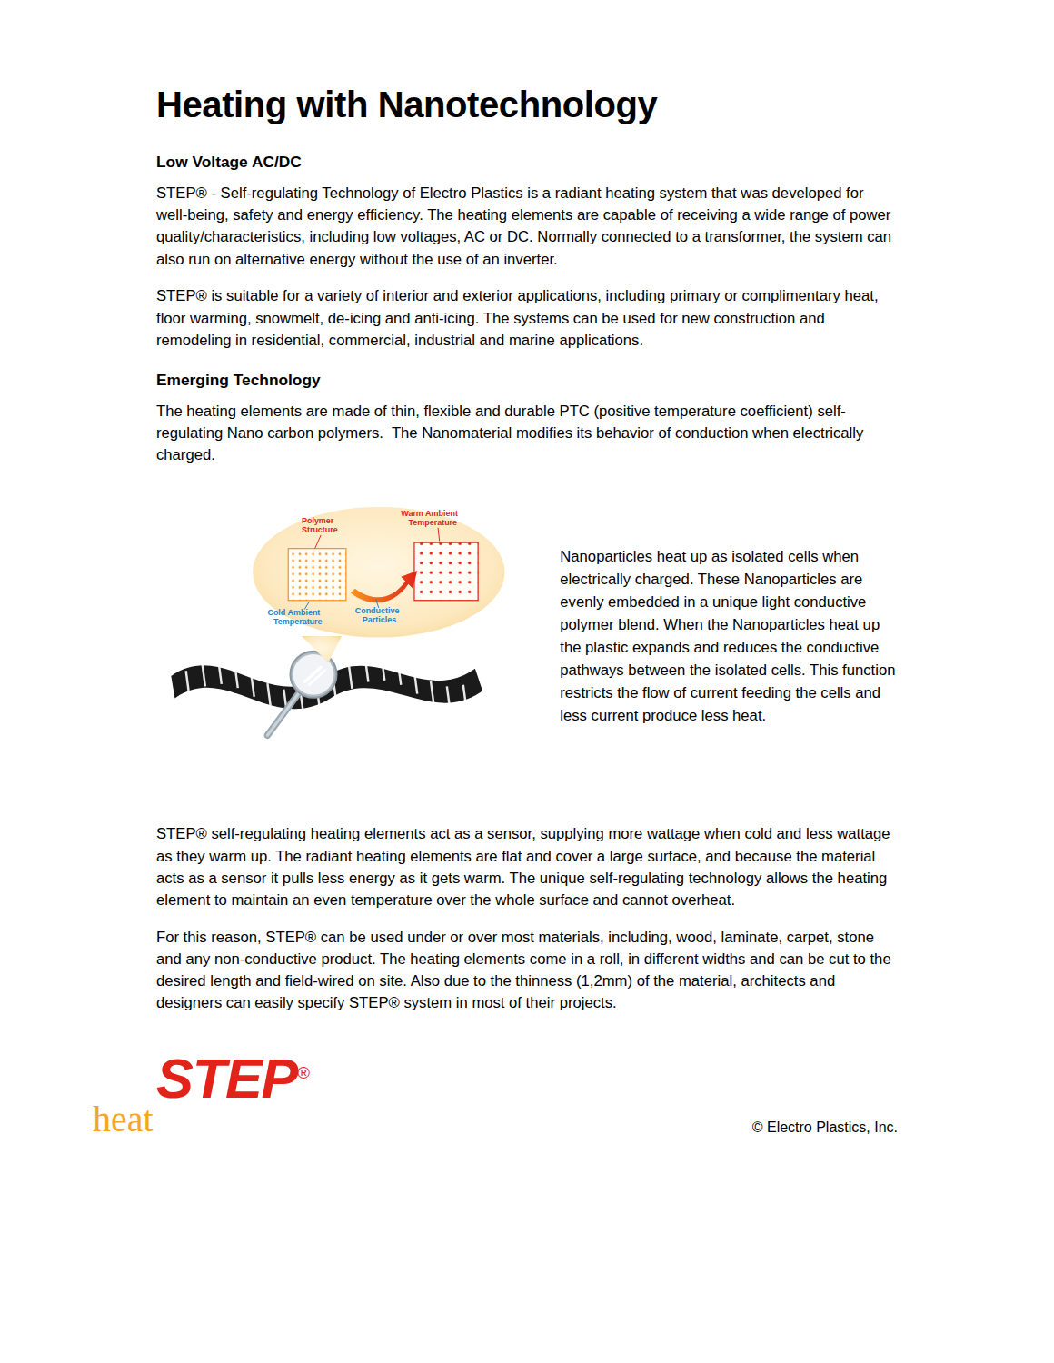Heating with Nanotechnology
Low Voltage AC/DC
STEP® - Self-regulating Technology of Electro Plastics is a radiant heating system that was developed for well-being, safety and energy efficiency. The heating elements are capable of receiving a wide range of power quality/characteristics, including low voltages, AC or DC. Normally connected to a transformer, the system can also run on alternative energy without the use of an inverter.
STEP® is suitable for a variety of interior and exterior applications, including primary or complimentary heat, floor warming, snowmelt, de-icing and anti-icing. The systems can be used for new construction and remodeling in residential, commercial, industrial and marine applications.
Emerging Technology
The heating elements are made of thin, flexible and durable PTC (positive temperature coefficient) self-regulating Nano carbon polymers. The Nanomaterial modifies its behavior of conduction when electrically charged.
Polymer Structure Warm Ambient Temperature Cold Ambient Temperature Conductive Particles
Nanoparticles heat up as isolated cells when electrically charged. These Nanoparticles are evenly embedded in a unique light conductive polymer blend. When the Nanoparticles heat up the plastic expands and reduces the conductive pathways between the isolated cells. This function restricts the flow of current feeding the cells and less current produce less heat.
STEP® self-regulating heating elements act as a sensor, supplying more wattage when cold and less wattage as they warm up. The radiant heating elements are flat and cover a large surface, and because the material acts as a sensor it pulls less energy as it gets warm. The unique self-regulating technology allows the heating element to maintain an even temperature over the whole surface and cannot overheat.
For this reason, STEP® can be used under or over most materials, including, wood, laminate, carpet, stone and any non-conductive product. The heating elements come in a roll, in different widths and can be cut to the desired length and field-wired on site. Also due to the thinness (1,2mm) of the material, architects and designers can easily specify STEP® system in most of their projects.
STEP®
heat
© Electro Plastics, Inc.